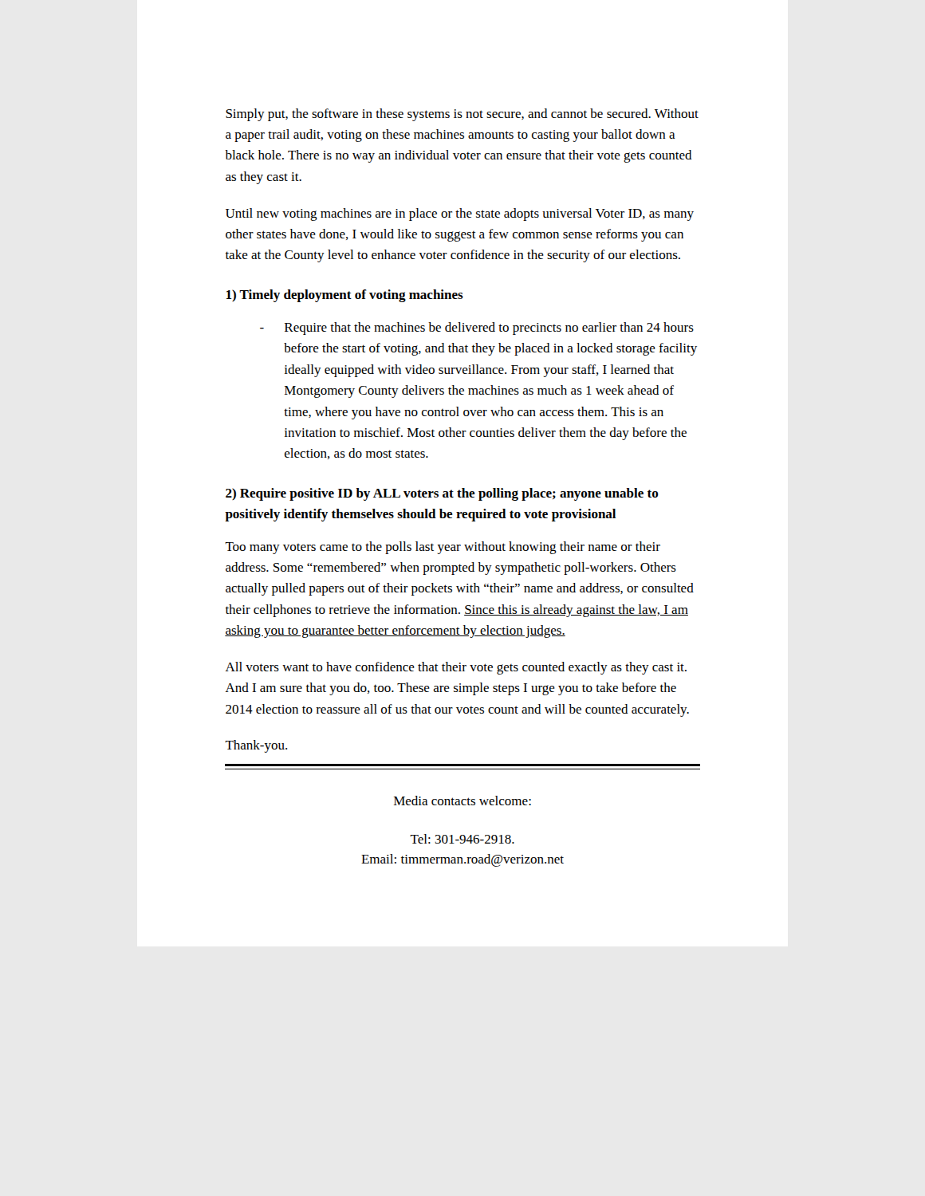Simply put, the software in these systems is not secure, and cannot be secured. Without a paper trail audit, voting on these machines amounts to casting your ballot down a black hole. There is no way an individual voter can ensure that their vote gets counted as they cast it.
Until new voting machines are in place or the state adopts universal Voter ID, as many other states have done, I would like to suggest a few common sense reforms you can take at the County level to enhance voter confidence in the security of our elections.
1) Timely deployment of voting machines
Require that the machines be delivered to precincts no earlier than 24 hours before the start of voting, and that they be placed in a locked storage facility ideally equipped with video surveillance. From your staff, I learned that Montgomery County delivers the machines as much as 1 week ahead of time, where you have no control over who can access them. This is an invitation to mischief. Most other counties deliver them the day before the election, as do most states.
2) Require positive ID by ALL voters at the polling place; anyone unable to positively identify themselves should be required to vote provisional
Too many voters came to the polls last year without knowing their name or their address. Some “remembered” when prompted by sympathetic poll-workers. Others actually pulled papers out of their pockets with “their” name and address, or consulted their cellphones to retrieve the information. Since this is already against the law, I am asking you to guarantee better enforcement by election judges.
All voters want to have confidence that their vote gets counted exactly as they cast it. And I am sure that you do, too. These are simple steps I urge you to take before the 2014 election to reassure all of us that our votes count and will be counted accurately.
Thank-you.
Media contacts welcome:
Tel: 301-946-2918.
Email: timmerman.road@verizon.net